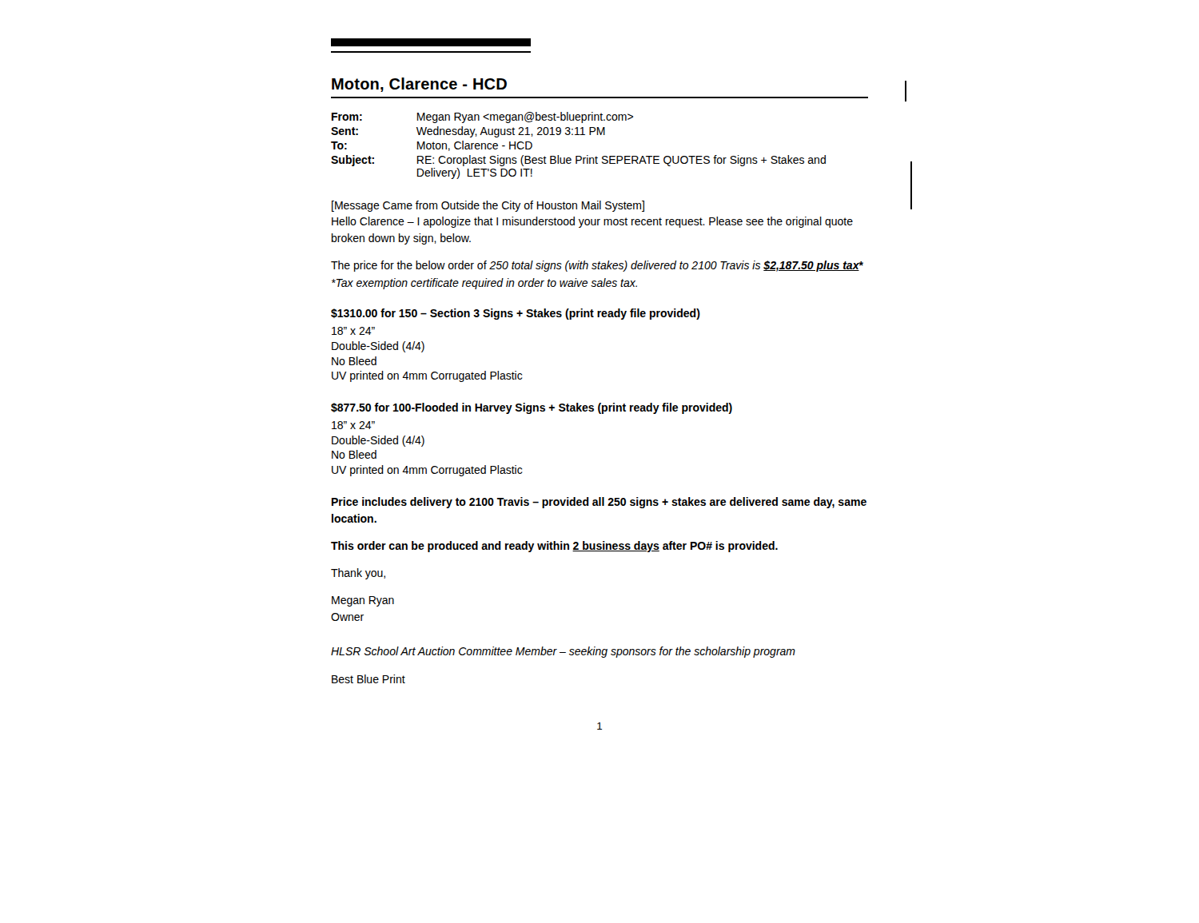Moton, Clarence - HCD
| From: | Megan Ryan <megan@best-blueprint.com> |
| Sent: | Wednesday, August 21, 2019 3:11 PM |
| To: | Moton, Clarence - HCD |
| Subject: | RE: Coroplast Signs (Best Blue Print SEPERATE QUOTES for Signs + Stakes and Delivery) LET'S DO IT! |
[Message Came from Outside the City of Houston Mail System]
Hello Clarence – I apologize that I misunderstood your most recent request. Please see the original quote broken down by sign, below.
The price for the below order of 250 total signs (with stakes) delivered to 2100 Travis is $2,187.50 plus tax*
*Tax exemption certificate required in order to waive sales tax.
$1310.00 for 150 – Section 3 Signs + Stakes (print ready file provided)
18” x 24”
Double-Sided (4/4)
No Bleed
UV printed on 4mm Corrugated Plastic
$877.50 for 100-Flooded in Harvey Signs + Stakes (print ready file provided)
18” x 24”
Double-Sided (4/4)
No Bleed
UV printed on 4mm Corrugated Plastic
Price includes delivery to 2100 Travis – provided all 250 signs + stakes are delivered same day, same location.
This order can be produced and ready within 2 business days after PO# is provided.
Thank you,
Megan Ryan
Owner
HLSR School Art Auction Committee Member – seeking sponsors for the scholarship program
Best Blue Print
1